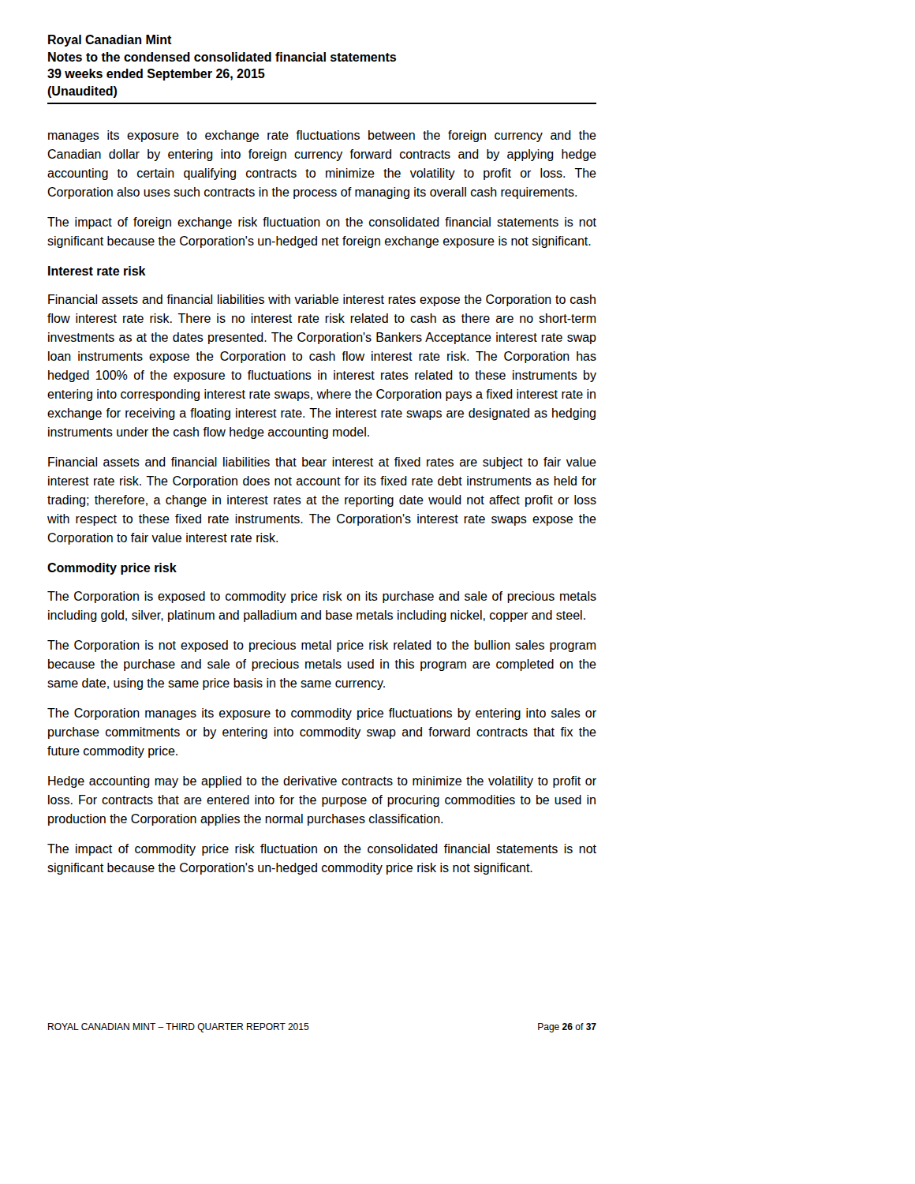Royal Canadian Mint
Notes to the condensed consolidated financial statements
39 weeks ended September 26, 2015
(Unaudited)
manages its exposure to exchange rate fluctuations between the foreign currency and the Canadian dollar by entering into foreign currency forward contracts and by applying hedge accounting to certain qualifying contracts to minimize the volatility to profit or loss. The Corporation also uses such contracts in the process of managing its overall cash requirements.
The impact of foreign exchange risk fluctuation on the consolidated financial statements is not significant because the Corporation's un-hedged net foreign exchange exposure is not significant.
Interest rate risk
Financial assets and financial liabilities with variable interest rates expose the Corporation to cash flow interest rate risk. There is no interest rate risk related to cash as there are no short-term investments as at the dates presented. The Corporation's Bankers Acceptance interest rate swap loan instruments expose the Corporation to cash flow interest rate risk. The Corporation has hedged 100% of the exposure to fluctuations in interest rates related to these instruments by entering into corresponding interest rate swaps, where the Corporation pays a fixed interest rate in exchange for receiving a floating interest rate. The interest rate swaps are designated as hedging instruments under the cash flow hedge accounting model.
Financial assets and financial liabilities that bear interest at fixed rates are subject to fair value interest rate risk. The Corporation does not account for its fixed rate debt instruments as held for trading; therefore, a change in interest rates at the reporting date would not affect profit or loss with respect to these fixed rate instruments. The Corporation's interest rate swaps expose the Corporation to fair value interest rate risk.
Commodity price risk
The Corporation is exposed to commodity price risk on its purchase and sale of precious metals including gold, silver, platinum and palladium and base metals including nickel, copper and steel.
The Corporation is not exposed to precious metal price risk related to the bullion sales program because the purchase and sale of precious metals used in this program are completed on the same date, using the same price basis in the same currency.
The Corporation manages its exposure to commodity price fluctuations by entering into sales or purchase commitments or by entering into commodity swap and forward contracts that fix the future commodity price.
Hedge accounting may be applied to the derivative contracts to minimize the volatility to profit or loss. For contracts that are entered into for the purpose of procuring commodities to be used in production the Corporation applies the normal purchases classification.
The impact of commodity price risk fluctuation on the consolidated financial statements is not significant because the Corporation's un-hedged commodity price risk is not significant.
ROYAL CANADIAN MINT – THIRD QUARTER REPORT 2015 Page 26 of 37